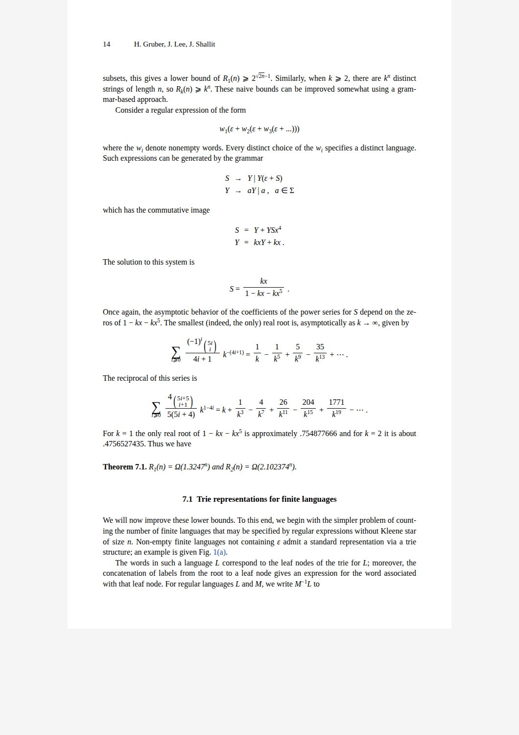14 H. Gruber, J. Lee, J. Shallit
subsets, this gives a lower bound of R1(n) ⩾ 2√2n−1. Similarly, when k ⩾ 2, there are kn distinct strings of length n, so Rk(n) ⩾ kn. These naive bounds can be improved somewhat using a grammar-based approach.
Consider a regular expression of the form
w1(ε + w2(ε + w3(ε + ...)))
where the wi denote nonempty words. Every distinct choice of the wi specifies a distinct language. Such expressions can be generated by the grammar
| S | → | Y / Y ( ε + S ) |
| Y | → | aY / a , a ∈ Σ |
which has the commutative image
| S | = | Y + YSx 4 |
| Y | = | kxY + kx . |
The solution to this system is
S = kx 1 − kx − kx5 .
Once again, the asymptotic behavior of the coefficients of the power series for S depend on the zeros of 1 − kx − kx5. The smallest (indeed, the only) real root is, asymptotically as k → ∞, given by
∑i⩾0 (−1)i(5i i) 4i + 1 k−(4i+1) = 1 k − 1 k5 + 5 k9 − 35 k13 + ⋯ .
The reciprocal of this series is
∑i⩾0 4(5i+5 i+1) 5(5i + 4) k1−4i = k + 1 k3 − 4 k7 + 26 k11 − 204 k15 + 1771 k19 − ⋯ .
For k = 1 the only real root of 1 − kx − kx5 is approximately .754877666 and for k = 2 it is about .4756527435. Thus we have
Theorem 7.1. R1(n) = Ω(1.3247n) and R2(n) = Ω(2.102374n).
7.1 Trie representations for finite languages
We will now improve these lower bounds. To this end, we begin with the simpler problem of counting the number of finite languages that may be specified by regular expressions without Kleene star of size n. Non-empty finite languages not containing ε admit a standard representation via a trie structure; an example is given Fig. 1(a).
The words in such a language L correspond to the leaf nodes of the trie for L; moreover, the concatenation of labels from the root to a leaf node gives an expression for the word associated with that leaf node. For regular languages L and M, we write M−1L to